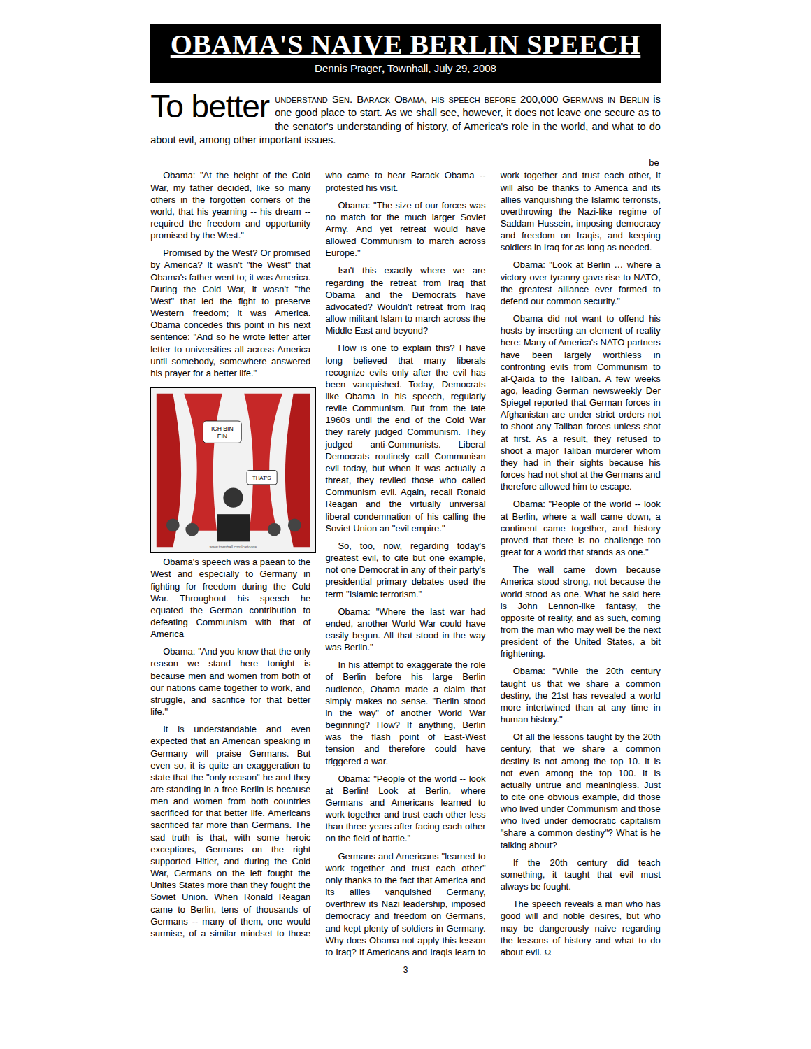Obama's Naive Berlin Speech
Dennis Prager, Townhall, July 29, 2008
To better understand Sen. Barack Obama, his speech before 200,000 Germans in Berlin is one good place to start. As we shall see, however, it does not leave one secure as to the senator's understanding of history, of America's role in the world, and what to do about evil, among other important issues.
be
Obama: "At the height of the Cold War, my father decided, like so many others in the forgotten corners of the world, that his yearning -- his dream -- required the freedom and opportunity promised by the West."
Promised by the West? Or promised by America? It wasn't "the West" that Obama's father went to; it was America. During the Cold War, it wasn't "the West" that led the fight to preserve Western freedom; it was America. Obama concedes this point in his next sentence: "And so he wrote letter after letter to universities all across America until somebody, somewhere answered his prayer for a better life."
Obama's speech was a paean to the West and especially to Germany in fighting for freedom during the Cold War. Throughout his speech he equated the German contribution to defeating Communism with that of America
Obama: "And you know that the only reason we stand here tonight is because men and women from both of our nations came together to work, and struggle, and sacrifice for that better life."
It is understandable and even expected that an American speaking in Germany will praise Germans. But even so, it is quite an exaggeration to state that the "only reason" he and they are standing in a free Berlin is because men and women from both countries sacrificed for that better life. Americans sacrificed far more than Germans. The sad truth is that, with some heroic exceptions, Germans on the right supported Hitler, and during the Cold War, Germans on the left fought the Unites States more than they fought the Soviet Union. When Ronald Reagan came to Berlin, tens of thousands of Germans -- many of them, one would surmise, of a similar mindset to those who came to hear Barack Obama -- protested his visit.
Obama: "The size of our forces was no match for the much larger Soviet Army. And yet retreat would have allowed Communism to march across Europe."
Isn't this exactly where we are regarding the retreat from Iraq that Obama and the Democrats have advocated? Wouldn't retreat from Iraq allow militant Islam to march across the Middle East and beyond?
How is one to explain this? I have long believed that many liberals recognize evils only after the evil has been vanquished. Today, Democrats like Obama in his speech, regularly revile Communism. But from the late 1960s until the end of the Cold War they rarely judged Communism. They judged anti-Communists. Liberal Democrats routinely call Communism evil today, but when it was actually a threat, they reviled those who called Communism evil. Again, recall Ronald Reagan and the virtually universal liberal condemnation of his calling the Soviet Union an "evil empire."
So, too, now, regarding today's greatest evil, to cite but one example, not one Democrat in any of their party's presidential primary debates used the term "Islamic terrorism."
Obama: "Where the last war had ended, another World War could have easily begun. All that stood in the way was Berlin."
In his attempt to exaggerate the role of Berlin before his large Berlin audience, Obama made a claim that simply makes no sense. "Berlin stood in the way" of another World War beginning? How? If anything, Berlin was the flash point of East-West tension and therefore could have triggered a war.
Obama: "People of the world -- look at Berlin! Look at Berlin, where Germans and Americans learned to work together and trust each other less than three years after facing each other on the field of battle."
Germans and Americans "learned to work together and trust each other" only thanks to the fact that America and its allies vanquished Germany, overthrew its Nazi leadership, imposed democracy and freedom on Germans, and kept plenty of soldiers in Germany. Why does Obama not apply this lesson to Iraq? If Americans and Iraqis learn to work together and trust each other, it will also be thanks to America and its allies vanquishing the Islamic terrorists, overthrowing the Nazi-like regime of Saddam Hussein, imposing democracy and freedom on Iraqis, and keeping soldiers in Iraq for as long as needed.
Obama: "Look at Berlin … where a victory over tyranny gave rise to NATO, the greatest alliance ever formed to defend our common security."
Obama did not want to offend his hosts by inserting an element of reality here: Many of America's NATO partners have been largely worthless in confronting evils from Communism to al-Qaida to the Taliban. A few weeks ago, leading German newsweekly Der Spiegel reported that German forces in Afghanistan are under strict orders not to shoot any Taliban forces unless shot at first. As a result, they refused to shoot a major Taliban murderer whom they had in their sights because his forces had not shot at the Germans and therefore allowed him to escape.
Obama: "People of the world -- look at Berlin, where a wall came down, a continent came together, and history proved that there is no challenge too great for a world that stands as one."
The wall came down because America stood strong, not because the world stood as one. What he said here is John Lennon-like fantasy, the opposite of reality, and as such, coming from the man who may well be the next president of the United States, a bit frightening.
Obama: "While the 20th century taught us that we share a common destiny, the 21st has revealed a world more intertwined than at any time in human history."
Of all the lessons taught by the 20th century, that we share a common destiny is not among the top 10. It is not even among the top 100. It is actually untrue and meaningless. Just to cite one obvious example, did those who lived under Communism and those who lived under democratic capitalism "share a common destiny"? What is he talking about?
If the 20th century did teach something, it taught that evil must always be fought.
The speech reveals a man who has good will and noble desires, but who may be dangerously naive regarding the lessons of history and what to do about evil. Ω
3